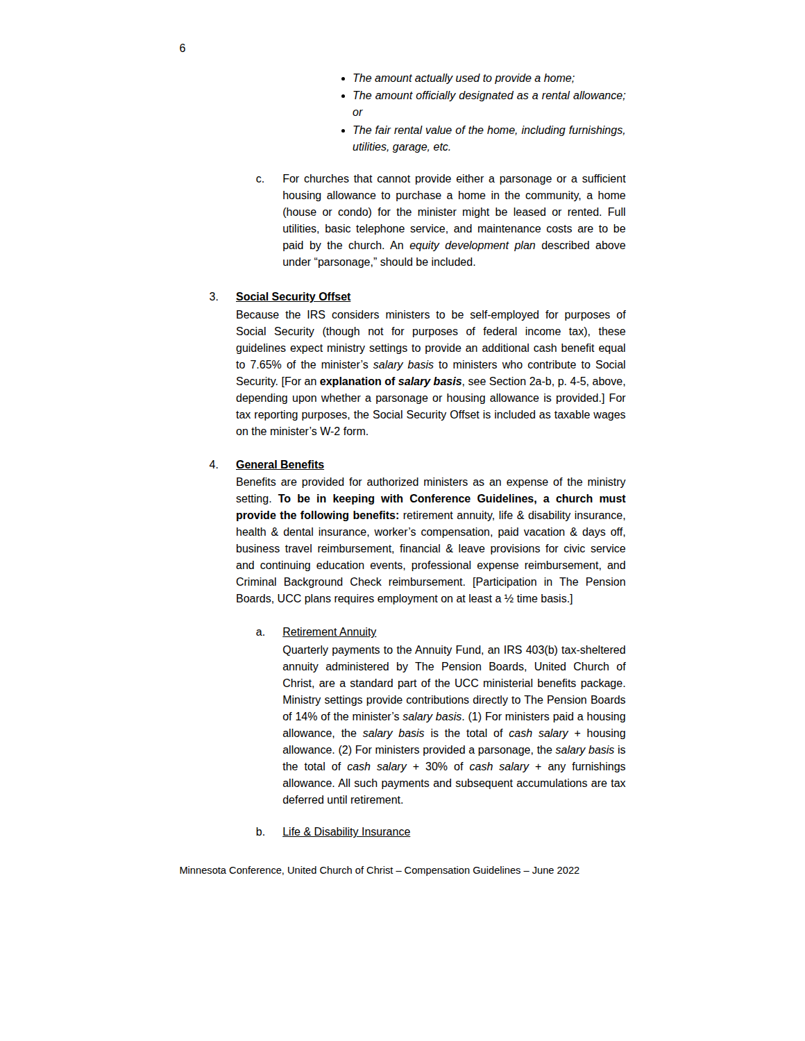6
The amount actually used to provide a home;
The amount officially designated as a rental allowance; or
The fair rental value of the home, including furnishings, utilities, garage, etc.
c. For churches that cannot provide either a parsonage or a sufficient housing allowance to purchase a home in the community, a home (house or condo) for the minister might be leased or rented. Full utilities, basic telephone service, and maintenance costs are to be paid by the church. An equity development plan described above under “parsonage,” should be included.
3. Social Security Offset Because the IRS considers ministers to be self-employed for purposes of Social Security (though not for purposes of federal income tax), these guidelines expect ministry settings to provide an additional cash benefit equal to 7.65% of the minister’s salary basis to ministers who contribute to Social Security. [For an explanation of salary basis, see Section 2a-b, p. 4-5, above, depending upon whether a parsonage or housing allowance is provided.] For tax reporting purposes, the Social Security Offset is included as taxable wages on the minister’s W-2 form.
4. General Benefits Benefits are provided for authorized ministers as an expense of the ministry setting. To be in keeping with Conference Guidelines, a church must provide the following benefits: retirement annuity, life & disability insurance, health & dental insurance, worker’s compensation, paid vacation & days off, business travel reimbursement, financial & leave provisions for civic service and continuing education events, professional expense reimbursement, and Criminal Background Check reimbursement. [Participation in The Pension Boards, UCC plans requires employment on at least a ½ time basis.]
a. Retirement Annuity Quarterly payments to the Annuity Fund, an IRS 403(b) tax-sheltered annuity administered by The Pension Boards, United Church of Christ, are a standard part of the UCC ministerial benefits package. Ministry settings provide contributions directly to The Pension Boards of 14% of the minister’s salary basis. (1) For ministers paid a housing allowance, the salary basis is the total of cash salary + housing allowance. (2) For ministers provided a parsonage, the salary basis is the total of cash salary + 30% of cash salary + any furnishings allowance. All such payments and subsequent accumulations are tax deferred until retirement.
b. Life & Disability Insurance
Minnesota Conference, United Church of Christ – Compensation Guidelines – June 2022